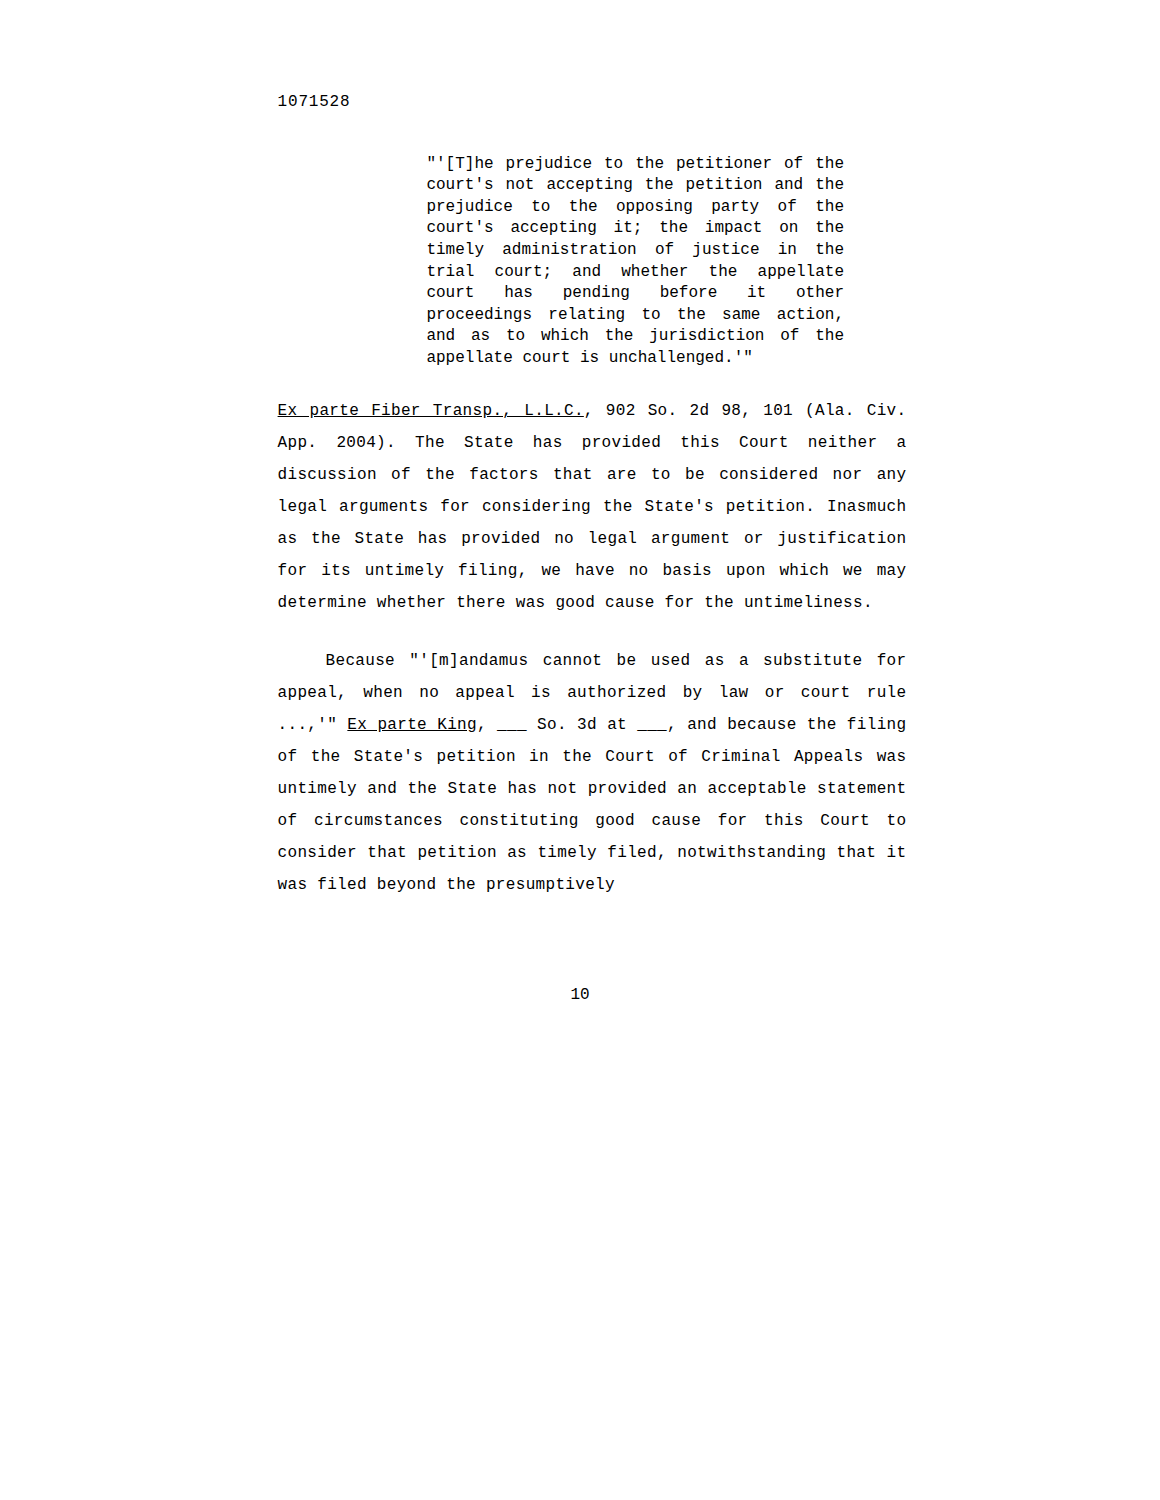1071528
"'[T]he prejudice to the petitioner of the court's not accepting the petition and the prejudice to the opposing party of the court's accepting it; the impact on the timely administration of justice in the trial court; and whether the appellate court has pending before it other proceedings relating to the same action, and as to which the jurisdiction of the appellate court is unchallenged.'"
Ex parte Fiber Transp., L.L.C., 902 So. 2d 98, 101 (Ala. Civ. App. 2004). The State has provided this Court neither a discussion of the factors that are to be considered nor any legal arguments for considering the State's petition. Inasmuch as the State has provided no legal argument or justification for its untimely filing, we have no basis upon which we may determine whether there was good cause for the untimeliness.
Because "'[m]andamus cannot be used as a substitute for appeal, when no appeal is authorized by law or court rule ...,'" Ex parte King, ___ So. 3d at ___, and because the filing of the State's petition in the Court of Criminal Appeals was untimely and the State has not provided an acceptable statement of circumstances constituting good cause for this Court to consider that petition as timely filed, notwithstanding that it was filed beyond the presumptively
10